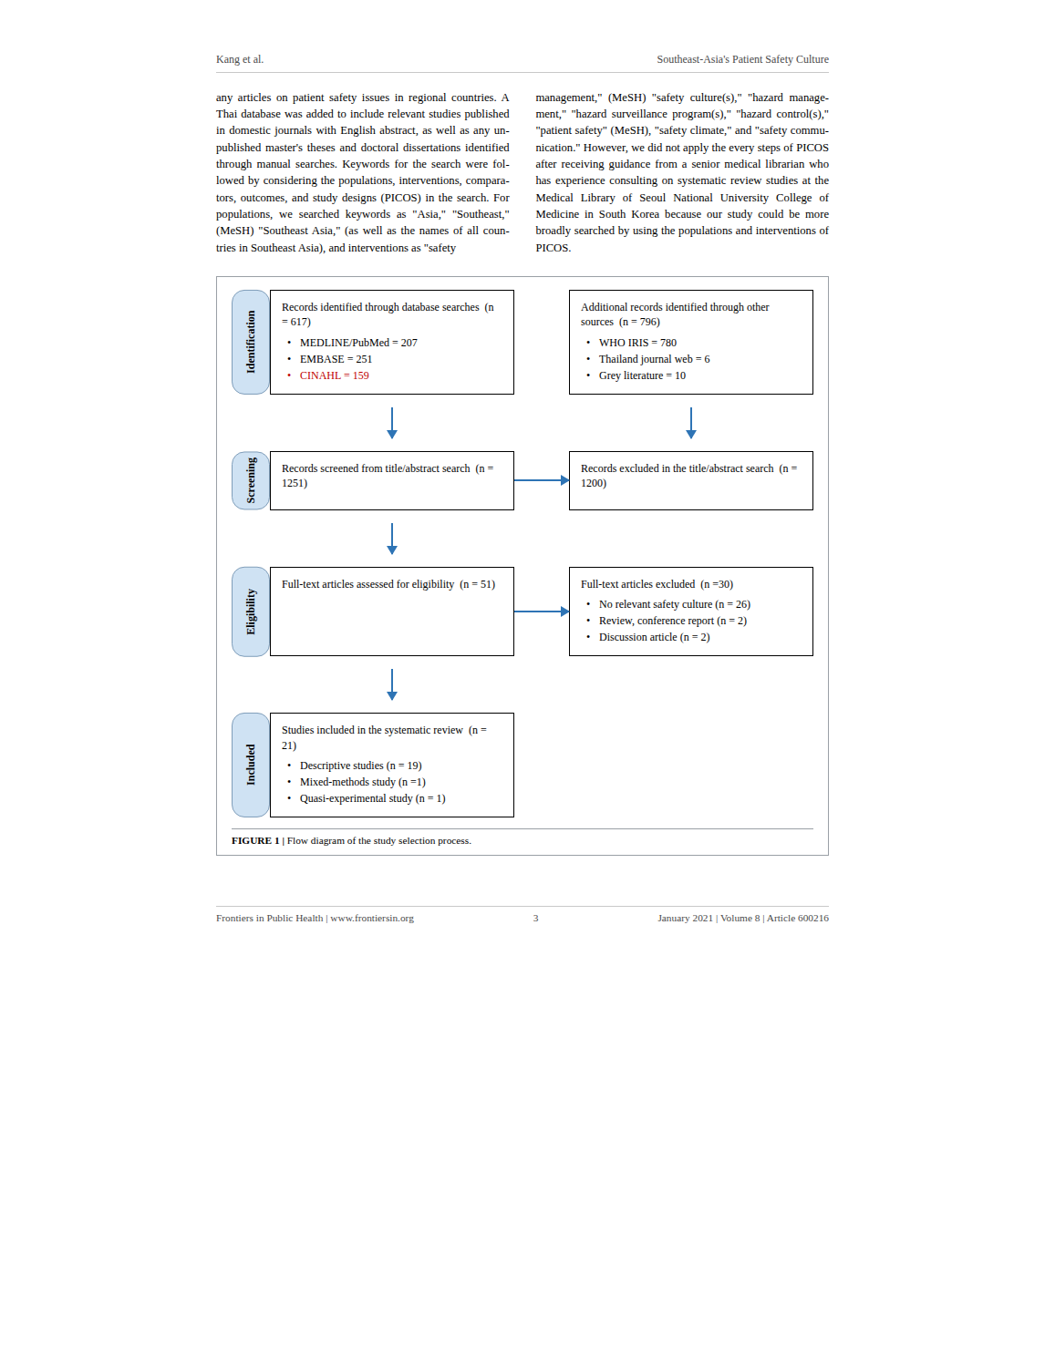Kang et al.
Southeast-Asia's Patient Safety Culture
any articles on patient safety issues in regional countries. A Thai database was added to include relevant studies published in domestic journals with English abstract, as well as any unpublished master's theses and doctoral dissertations identified through manual searches. Keywords for the search were followed by considering the populations, interventions, comparators, outcomes, and study designs (PICOS) in the search. For populations, we searched keywords as "Asia," "Southeast," (MeSH) "Southeast Asia," (as well as the names of all countries in Southeast Asia), and interventions as "safety
management," (MeSH) "safety culture(s)," "hazard management," "hazard surveillance program(s)," "hazard control(s)," "patient safety" (MeSH), "safety climate," and "safety communication." However, we did not apply the every steps of PICOS after receiving guidance from a senior medical librarian who has experience consulting on systematic review studies at the Medical Library of Seoul National University College of Medicine in South Korea because our study could be more broadly searched by using the populations and interventions of PICOS.
Identification
Records identified through database searches (n = 617)
MEDLINE/PubMed = 207
EMBASE = 251
CINAHL = 159
Additional records identified through other sources (n = 796)
WHO IRIS = 780
Thailand journal web = 6
Grey literature = 10
Screening
Records screened from title/abstract search (n = 1251)
Records excluded in the title/abstract search (n = 1200)
Eligibility
Full-text articles assessed for eligibility (n = 51)
Full-text articles excluded (n =30)
No relevant safety culture (n = 26)
Review, conference report (n = 2)
Discussion article (n = 2)
Included
Studies included in the systematic review (n = 21)
Descriptive studies (n = 19)
Mixed-methods study (n =1)
Quasi-experimental study (n = 1)
FIGURE 1 | Flow diagram of the study selection process.
Frontiers in Public Health | www.frontiersin.org
3
January 2021 | Volume 8 | Article 600216